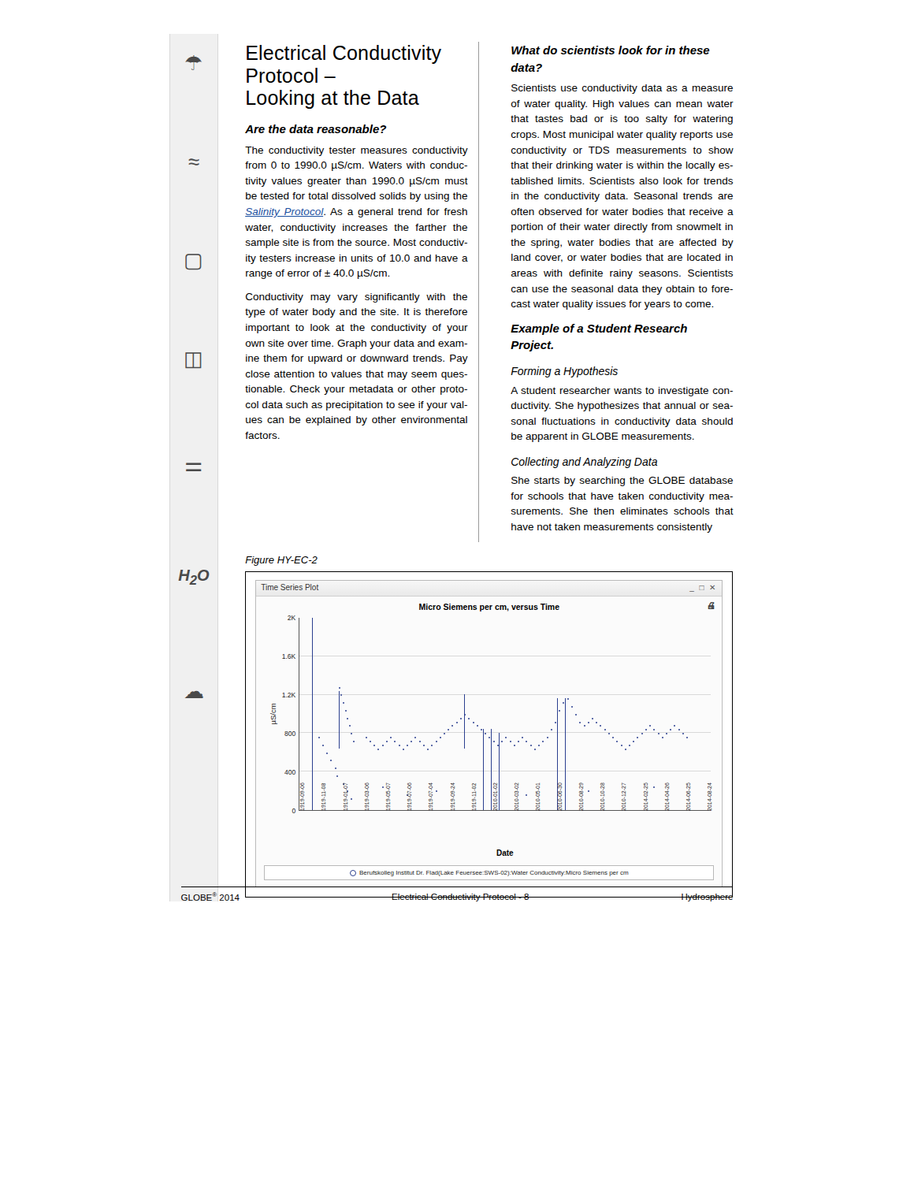☂
≈
▢
◫
⚌
H2O
☁
Electrical Conductivity Protocol –
Looking at the Data
Are the data reasonable?
The conductivity tester measures conductivity from 0 to 1990.0 µS/cm. Waters with conductivity values greater than 1990.0 µS/cm must be tested for total dissolved solids by using the Salinity Protocol. As a general trend for fresh water, conductivity increases the farther the sample site is from the source. Most conductivity testers increase in units of 10.0 and have a range of error of ± 40.0 µS/cm.
Conductivity may vary significantly with the type of water body and the site. It is therefore important to look at the conductivity of your own site over time. Graph your data and examine them for upward or downward trends. Pay close attention to values that may seem questionable. Check your metadata or other protocol data such as precipitation to see if your values can be explained by other environmental factors.
What do scientists look for in these data?
Scientists use conductivity data as a measure of water quality. High values can mean water that tastes bad or is too salty for watering crops. Most municipal water quality reports use conductivity or TDS measurements to show that their drinking water is within the locally established limits. Scientists also look for trends in the conductivity data. Seasonal trends are often observed for water bodies that receive a portion of their water directly from snowmelt in the spring, water bodies that are affected by land cover, or water bodies that are located in areas with definite rainy seasons. Scientists can use the seasonal data they obtain to forecast water quality issues for years to come.
Example of a Student Research Project.
Forming a Hypothesis
A student researcher wants to investigate conductivity. She hypothesizes that annual or seasonal fluctuations in conductivity data should be apparent in GLOBE measurements.
Collecting and Analyzing Data
She starts by searching the GLOBE database for schools that have taken conductivity measurements. She then eliminates schools that have not taken measurements consistently
Figure HY-EC-2
Time Series Plot _ □ ✕
Micro Siemens per cm, versus Time 🖨
µS/cm
2K 1.6K 1.2K 800 400 0
1919-09-06 1919-11-08 1919-01-07 1919-03-06 1919-05-07 1919-07-06 1919-07-04 1919-09-24 1919-11-02 2010-01-02 2010-03-02 2010-05-01 2010-06-30 2010-08-29 2010-10-28 2010-12-27 2014-02-25 2014-04-26 2014-06-25 2014-08-24
Date
Berufskolleg Institut Dr. Flad(Lake Feuersee:SWS-02):Water Conductivity:Micro Siemens per cm
GLOBE® 2014
Electrical Conductivity Protocol - 8
Hydrosphere